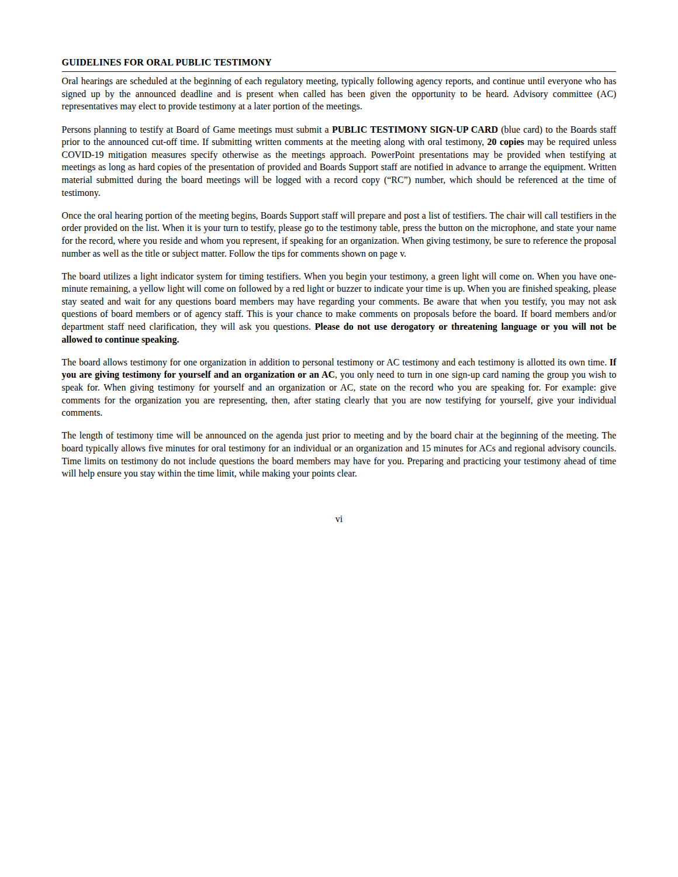Guidelines for Oral Public Testimony
Oral hearings are scheduled at the beginning of each regulatory meeting, typically following agency reports, and continue until everyone who has signed up by the announced deadline and is present when called has been given the opportunity to be heard. Advisory committee (AC) representatives may elect to provide testimony at a later portion of the meetings.
Persons planning to testify at Board of Game meetings must submit a PUBLIC TESTIMONY SIGN-UP CARD (blue card) to the Boards staff prior to the announced cut-off time. If submitting written comments at the meeting along with oral testimony, 20 copies may be required unless COVID-19 mitigation measures specify otherwise as the meetings approach. PowerPoint presentations may be provided when testifying at meetings as long as hard copies of the presentation of provided and Boards Support staff are notified in advance to arrange the equipment. Written material submitted during the board meetings will be logged with a record copy (“RC”) number, which should be referenced at the time of testimony.
Once the oral hearing portion of the meeting begins, Boards Support staff will prepare and post a list of testifiers. The chair will call testifiers in the order provided on the list. When it is your turn to testify, please go to the testimony table, press the button on the microphone, and state your name for the record, where you reside and whom you represent, if speaking for an organization. When giving testimony, be sure to reference the proposal number as well as the title or subject matter. Follow the tips for comments shown on page v.
The board utilizes a light indicator system for timing testifiers. When you begin your testimony, a green light will come on. When you have one-minute remaining, a yellow light will come on followed by a red light or buzzer to indicate your time is up. When you are finished speaking, please stay seated and wait for any questions board members may have regarding your comments. Be aware that when you testify, you may not ask questions of board members or of agency staff. This is your chance to make comments on proposals before the board. If board members and/or department staff need clarification, they will ask you questions. Please do not use derogatory or threatening language or you will not be allowed to continue speaking.
The board allows testimony for one organization in addition to personal testimony or AC testimony and each testimony is allotted its own time. If you are giving testimony for yourself and an organization or an AC, you only need to turn in one sign-up card naming the group you wish to speak for. When giving testimony for yourself and an organization or AC, state on the record who you are speaking for. For example: give comments for the organization you are representing, then, after stating clearly that you are now testifying for yourself, give your individual comments.
The length of testimony time will be announced on the agenda just prior to meeting and by the board chair at the beginning of the meeting. The board typically allows five minutes for oral testimony for an individual or an organization and 15 minutes for ACs and regional advisory councils. Time limits on testimony do not include questions the board members may have for you. Preparing and practicing your testimony ahead of time will help ensure you stay within the time limit, while making your points clear.
vi